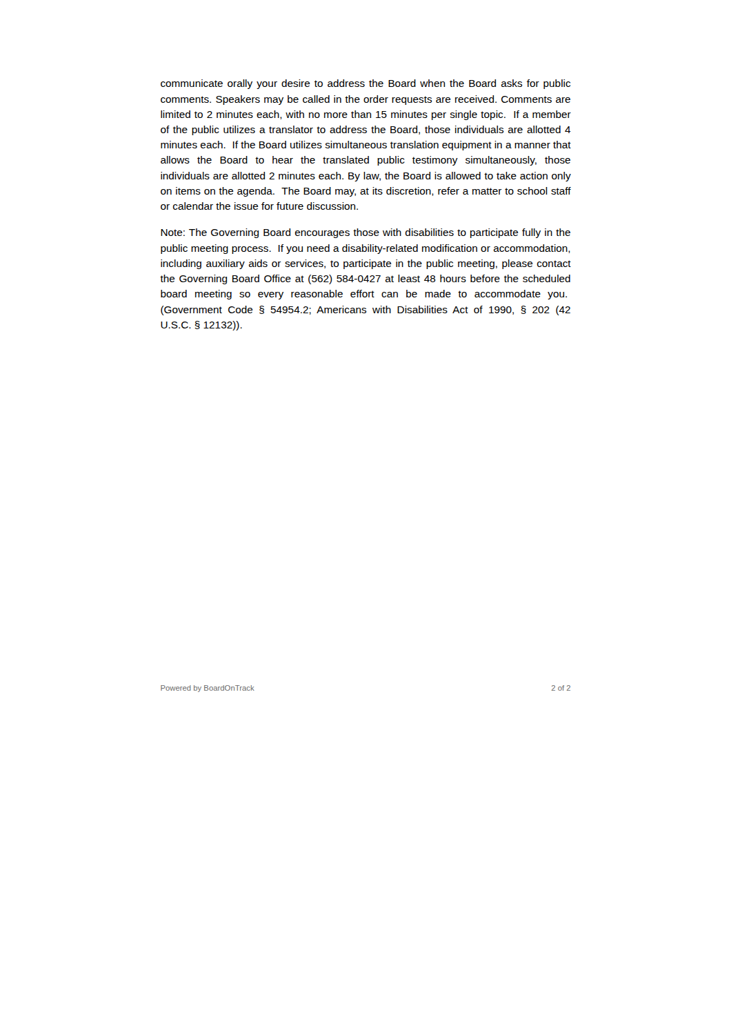communicate orally your desire to address the Board when the Board asks for public comments. Speakers may be called in the order requests are received. Comments are limited to 2 minutes each, with no more than 15 minutes per single topic. If a member of the public utilizes a translator to address the Board, those individuals are allotted 4 minutes each. If the Board utilizes simultaneous translation equipment in a manner that allows the Board to hear the translated public testimony simultaneously, those individuals are allotted 2 minutes each. By law, the Board is allowed to take action only on items on the agenda. The Board may, at its discretion, refer a matter to school staff or calendar the issue for future discussion.
Note: The Governing Board encourages those with disabilities to participate fully in the public meeting process. If you need a disability-related modification or accommodation, including auxiliary aids or services, to participate in the public meeting, please contact the Governing Board Office at (562) 584-0427 at least 48 hours before the scheduled board meeting so every reasonable effort can be made to accommodate you. (Government Code § 54954.2; Americans with Disabilities Act of 1990, § 202 (42 U.S.C. § 12132)).
Powered by BoardOnTrack
2 of 2